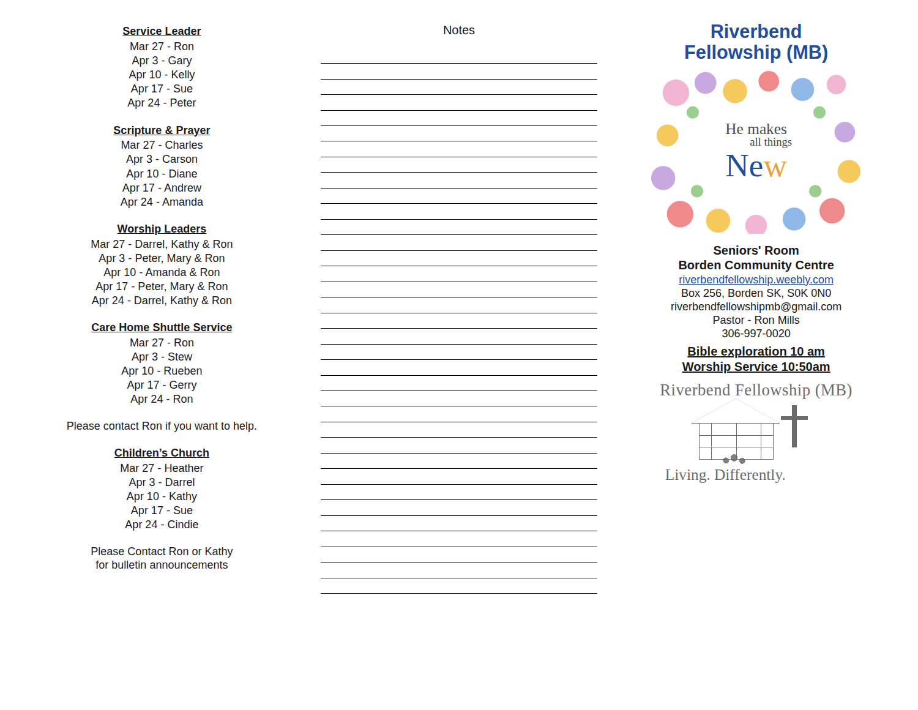Service Leader
Mar 27 - Ron
Apr 3 - Gary
Apr 10 - Kelly
Apr 17 - Sue
Apr 24 - Peter
Scripture & Prayer
Mar 27 - Charles
Apr 3 - Carson
Apr 10 - Diane
Apr 17 - Andrew
Apr 24 - Amanda
Worship Leaders
Mar 27 - Darrel, Kathy & Ron
Apr 3 - Peter, Mary & Ron
Apr 10 - Amanda & Ron
Apr 17 - Peter, Mary & Ron
Apr 24 - Darrel, Kathy & Ron
Care Home Shuttle Service
Mar 27 - Ron
Apr 3 - Stew
Apr 10 - Rueben
Apr 17 - Gerry
Apr 24 - Ron
Please contact Ron if you want to help.
Children’s Church
Mar 27 - Heather
Apr 3 - Darrel
Apr 10 - Kathy
Apr 17 - Sue
Apr 24 - Cindie
Please Contact Ron or Kathy
for bulletin announcements
Notes
Riverbend
Fellowship (MB)
He makes
all things
New
Seniors' Room
Borden Community Centre
riverbendfellowship.weebly.com
Box 256, Borden SK, S0K 0N0
riverbendfellowshipmb@gmail.com
Pastor - Ron Mills
306-997-0020
Bible exploration 10 am
Worship Service 10:50am
Riverbend Fellowship (MB)
Living. Differently.